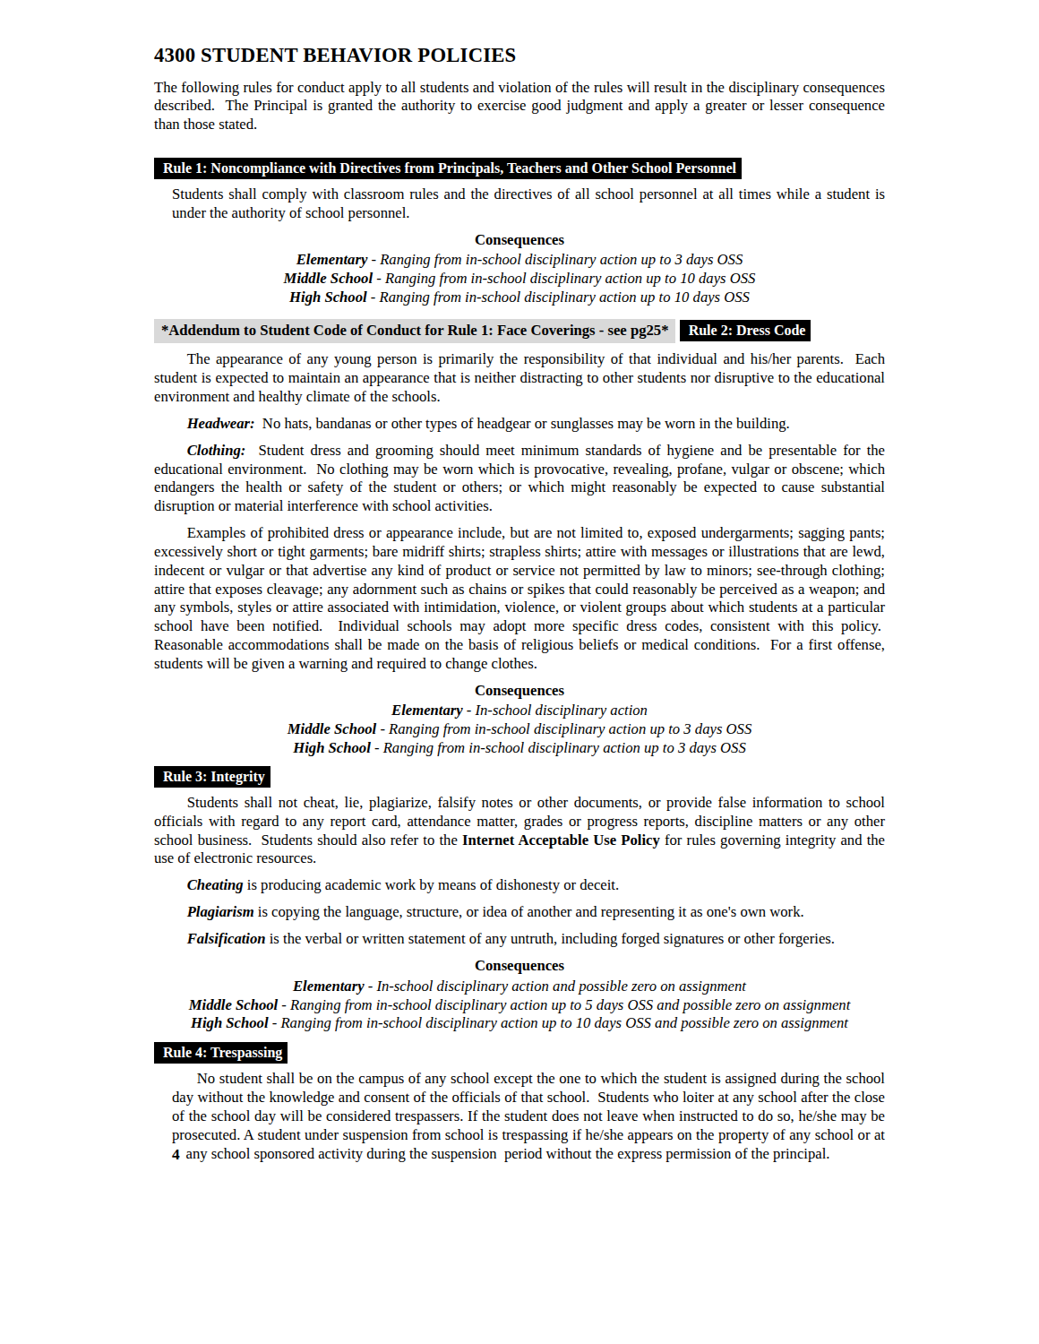4300 STUDENT BEHAVIOR POLICIES
The following rules for conduct apply to all students and violation of the rules will result in the disciplinary consequences described. The Principal is granted the authority to exercise good judgment and apply a greater or lesser consequence than those stated.
Rule 1: Noncompliance with Directives from Principals, Teachers and Other School Personnel
Students shall comply with classroom rules and the directives of all school personnel at all times while a student is under the authority of school personnel.
Consequences
Elementary - Ranging from in-school disciplinary action up to 3 days OSS
Middle School - Ranging from in-school disciplinary action up to 10 days OSS
High School - Ranging from in-school disciplinary action up to 10 days OSS
*Addendum to Student Code of Conduct for Rule 1: Face Coverings - see pg25*
Rule 2: Dress Code
The appearance of any young person is primarily the responsibility of that individual and his/her parents. Each student is expected to maintain an appearance that is neither distracting to other students nor disruptive to the educational environment and healthy climate of the schools.
Headwear: No hats, bandanas or other types of headgear or sunglasses may be worn in the building.
Clothing: Student dress and grooming should meet minimum standards of hygiene and be presentable for the educational environment. No clothing may be worn which is provocative, revealing, profane, vulgar or obscene; which endangers the health or safety of the student or others; or which might reasonably be expected to cause substantial disruption or material interference with school activities.
Examples of prohibited dress or appearance include, but are not limited to, exposed undergarments; sagging pants; excessively short or tight garments; bare midriff shirts; strapless shirts; attire with messages or illustrations that are lewd, indecent or vulgar or that advertise any kind of product or service not permitted by law to minors; see-through clothing; attire that exposes cleavage; any adornment such as chains or spikes that could reasonably be perceived as a weapon; and any symbols, styles or attire associated with intimidation, violence, or violent groups about which students at a particular school have been notified. Individual schools may adopt more specific dress codes, consistent with this policy. Reasonable accommodations shall be made on the basis of religious beliefs or medical conditions. For a first offense, students will be given a warning and required to change clothes.
Consequences
Elementary - In-school disciplinary action
Middle School - Ranging from in-school disciplinary action up to 3 days OSS
High School - Ranging from in-school disciplinary action up to 3 days OSS
Rule 3: Integrity
Students shall not cheat, lie, plagiarize, falsify notes or other documents, or provide false information to school officials with regard to any report card, attendance matter, grades or progress reports, discipline matters or any other school business. Students should also refer to the Internet Acceptable Use Policy for rules governing integrity and the use of electronic resources.
Cheating is producing academic work by means of dishonesty or deceit.
Plagiarism is copying the language, structure, or idea of another and representing it as one's own work.
Falsification is the verbal or written statement of any untruth, including forged signatures or other forgeries.
Consequences
Elementary - In-school disciplinary action and possible zero on assignment
Middle School - Ranging from in-school disciplinary action up to 5 days OSS and possible zero on assignment
High School - Ranging from in-school disciplinary action up to 10 days OSS and possible zero on assignment
Rule 4: Trespassing
No student shall be on the campus of any school except the one to which the student is assigned during the school day without the knowledge and consent of the officials of that school. Students who loiter at any school after the close of the school day will be considered trespassers. If the student does not leave when instructed to do so, he/she may be prosecuted. A student under suspension from school is trespassing if he/she appears on the property of any school or at any school sponsored activity during the suspension period without the express permission of the 4 principal.